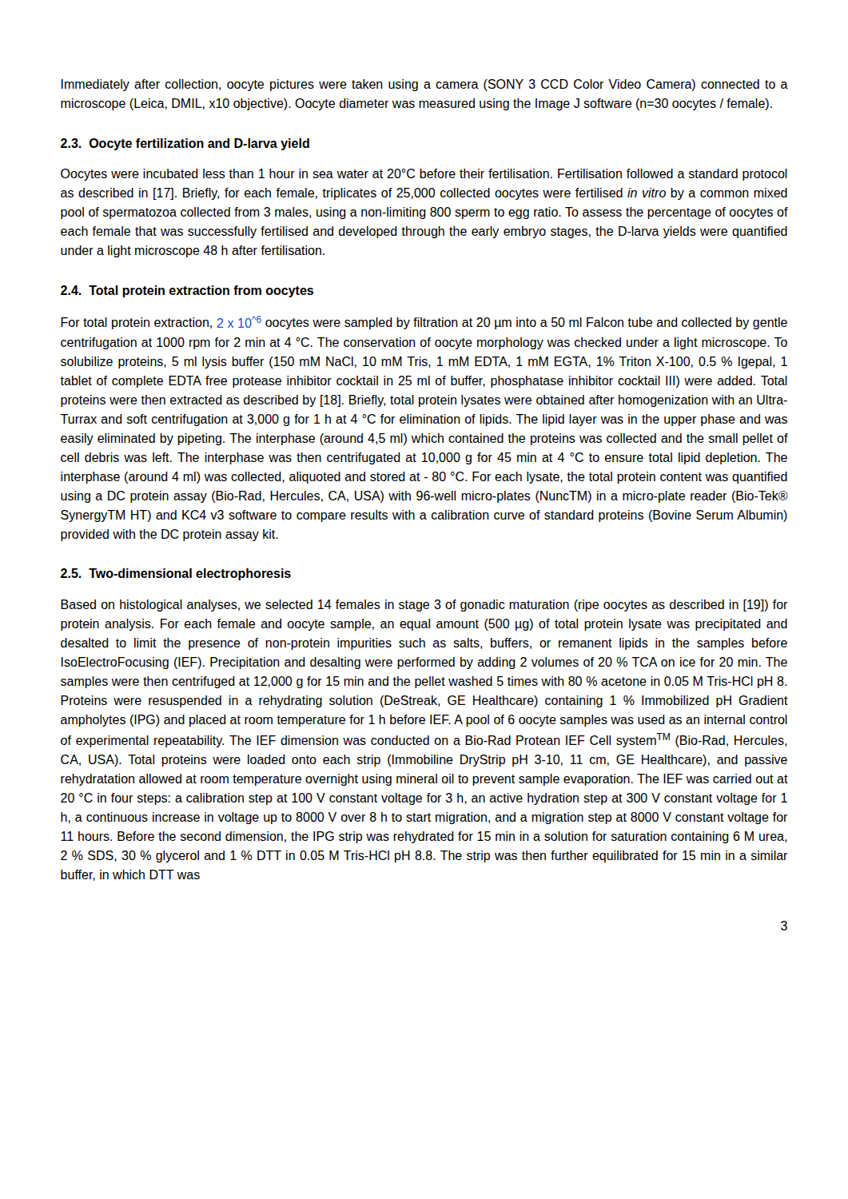Immediately after collection, oocyte pictures were taken using a camera (SONY 3 CCD Color Video Camera) connected to a microscope (Leica, DMIL, x10 objective). Oocyte diameter was measured using the Image J software (n=30 oocytes / female).
2.3. Oocyte fertilization and D-larva yield
Oocytes were incubated less than 1 hour in sea water at 20°C before their fertilisation. Fertilisation followed a standard protocol as described in [17]. Briefly, for each female, triplicates of 25,000 collected oocytes were fertilised in vitro by a common mixed pool of spermatozoa collected from 3 males, using a non-limiting 800 sperm to egg ratio. To assess the percentage of oocytes of each female that was successfully fertilised and developed through the early embryo stages, the D-larva yields were quantified under a light microscope 48 h after fertilisation.
2.4. Total protein extraction from oocytes
For total protein extraction, 2 x 10^6 oocytes were sampled by filtration at 20 µm into a 50 ml Falcon tube and collected by gentle centrifugation at 1000 rpm for 2 min at 4 °C. The conservation of oocyte morphology was checked under a light microscope. To solubilize proteins, 5 ml lysis buffer (150 mM NaCl, 10 mM Tris, 1 mM EDTA, 1 mM EGTA, 1% Triton X-100, 0.5 % Igepal, 1 tablet of complete EDTA free protease inhibitor cocktail in 25 ml of buffer, phosphatase inhibitor cocktail III) were added. Total proteins were then extracted as described by [18]. Briefly, total protein lysates were obtained after homogenization with an Ultra-Turrax and soft centrifugation at 3,000 g for 1 h at 4 °C for elimination of lipids. The lipid layer was in the upper phase and was easily eliminated by pipeting. The interphase (around 4,5 ml) which contained the proteins was collected and the small pellet of cell debris was left. The interphase was then centrifugated at 10,000 g for 45 min at 4 °C to ensure total lipid depletion. The interphase (around 4 ml) was collected, aliquoted and stored at - 80 °C. For each lysate, the total protein content was quantified using a DC protein assay (Bio-Rad, Hercules, CA, USA) with 96-well micro-plates (NuncTM) in a micro-plate reader (Bio-Tek® SynergyTM HT) and KC4 v3 software to compare results with a calibration curve of standard proteins (Bovine Serum Albumin) provided with the DC protein assay kit.
2.5. Two-dimensional electrophoresis
Based on histological analyses, we selected 14 females in stage 3 of gonadic maturation (ripe oocytes as described in [19]) for protein analysis. For each female and oocyte sample, an equal amount (500 µg) of total protein lysate was precipitated and desalted to limit the presence of non-protein impurities such as salts, buffers, or remanent lipids in the samples before IsoElectroFocusing (IEF). Precipitation and desalting were performed by adding 2 volumes of 20 % TCA on ice for 20 min. The samples were then centrifuged at 12,000 g for 15 min and the pellet washed 5 times with 80 % acetone in 0.05 M Tris-HCl pH 8. Proteins were resuspended in a rehydrating solution (DeStreak, GE Healthcare) containing 1 % Immobilized pH Gradient ampholytes (IPG) and placed at room temperature for 1 h before IEF. A pool of 6 oocyte samples was used as an internal control of experimental repeatability. The IEF dimension was conducted on a Bio-Rad Protean IEF Cell systemTM (Bio-Rad, Hercules, CA, USA). Total proteins were loaded onto each strip (Immobiline DryStrip pH 3-10, 11 cm, GE Healthcare), and passive rehydratation allowed at room temperature overnight using mineral oil to prevent sample evaporation. The IEF was carried out at 20 °C in four steps: a calibration step at 100 V constant voltage for 3 h, an active hydration step at 300 V constant voltage for 1 h, a continuous increase in voltage up to 8000 V over 8 h to start migration, and a migration step at 8000 V constant voltage for 11 hours. Before the second dimension, the IPG strip was rehydrated for 15 min in a solution for saturation containing 6 M urea, 2 % SDS, 30 % glycerol and 1 % DTT in 0.05 M Tris-HCl pH 8.8. The strip was then further equilibrated for 15 min in a similar buffer, in which DTT was
3